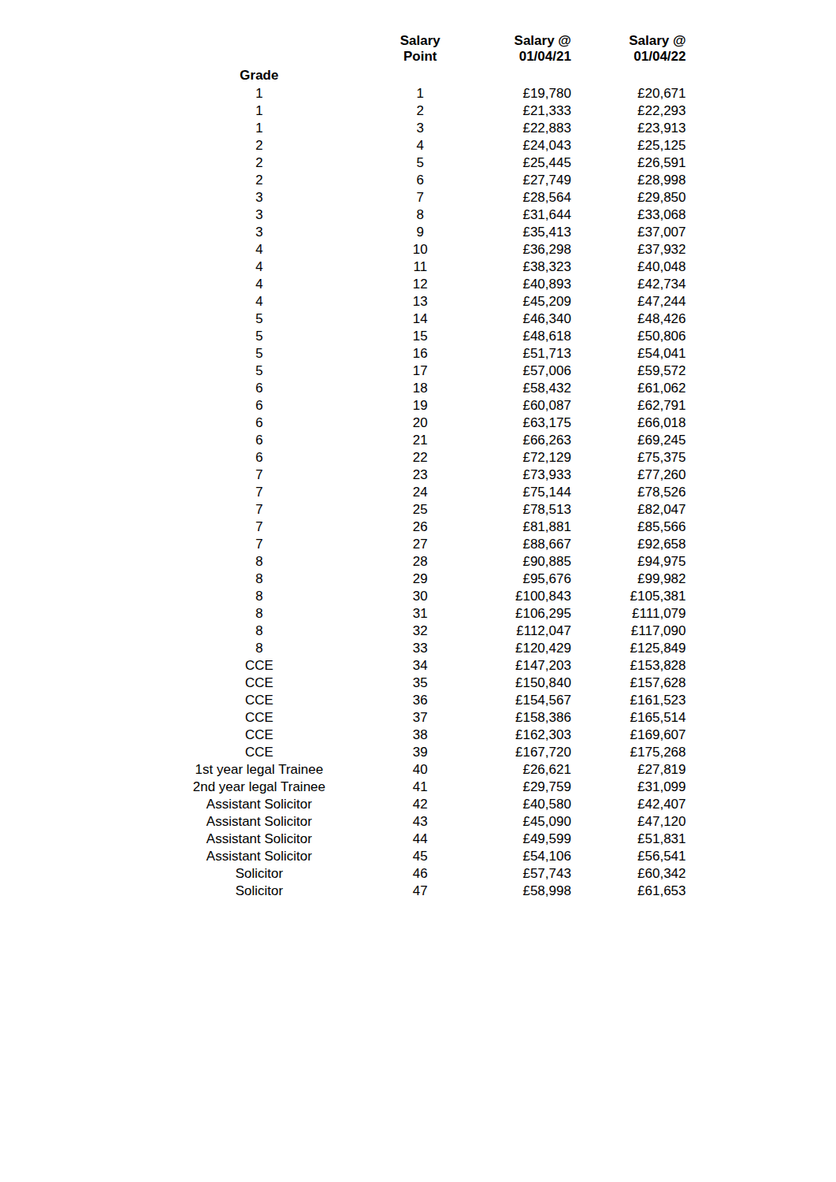| | Salary Point | Salary @ 01/04/21 | Salary @ 01/04/22 |
| --- | --- | --- | --- |
| Grade | | | |
| 1 | 1 | £19,780 | £20,671 |
| 1 | 2 | £21,333 | £22,293 |
| 1 | 3 | £22,883 | £23,913 |
| 2 | 4 | £24,043 | £25,125 |
| 2 | 5 | £25,445 | £26,591 |
| 2 | 6 | £27,749 | £28,998 |
| 3 | 7 | £28,564 | £29,850 |
| 3 | 8 | £31,644 | £33,068 |
| 3 | 9 | £35,413 | £37,007 |
| 4 | 10 | £36,298 | £37,932 |
| 4 | 11 | £38,323 | £40,048 |
| 4 | 12 | £40,893 | £42,734 |
| 4 | 13 | £45,209 | £47,244 |
| 5 | 14 | £46,340 | £48,426 |
| 5 | 15 | £48,618 | £50,806 |
| 5 | 16 | £51,713 | £54,041 |
| 5 | 17 | £57,006 | £59,572 |
| 6 | 18 | £58,432 | £61,062 |
| 6 | 19 | £60,087 | £62,791 |
| 6 | 20 | £63,175 | £66,018 |
| 6 | 21 | £66,263 | £69,245 |
| 6 | 22 | £72,129 | £75,375 |
| 7 | 23 | £73,933 | £77,260 |
| 7 | 24 | £75,144 | £78,526 |
| 7 | 25 | £78,513 | £82,047 |
| 7 | 26 | £81,881 | £85,566 |
| 7 | 27 | £88,667 | £92,658 |
| 8 | 28 | £90,885 | £94,975 |
| 8 | 29 | £95,676 | £99,982 |
| 8 | 30 | £100,843 | £105,381 |
| 8 | 31 | £106,295 | £111,079 |
| 8 | 32 | £112,047 | £117,090 |
| 8 | 33 | £120,429 | £125,849 |
| CCE | 34 | £147,203 | £153,828 |
| CCE | 35 | £150,840 | £157,628 |
| CCE | 36 | £154,567 | £161,523 |
| CCE | 37 | £158,386 | £165,514 |
| CCE | 38 | £162,303 | £169,607 |
| CCE | 39 | £167,720 | £175,268 |
| 1st year legal Trainee | 40 | £26,621 | £27,819 |
| 2nd year legal Trainee | 41 | £29,759 | £31,099 |
| Assistant Solicitor | 42 | £40,580 | £42,407 |
| Assistant Solicitor | 43 | £45,090 | £47,120 |
| Assistant Solicitor | 44 | £49,599 | £51,831 |
| Assistant Solicitor | 45 | £54,106 | £56,541 |
| Solicitor | 46 | £57,743 | £60,342 |
| Solicitor | 47 | £58,998 | £61,653 |